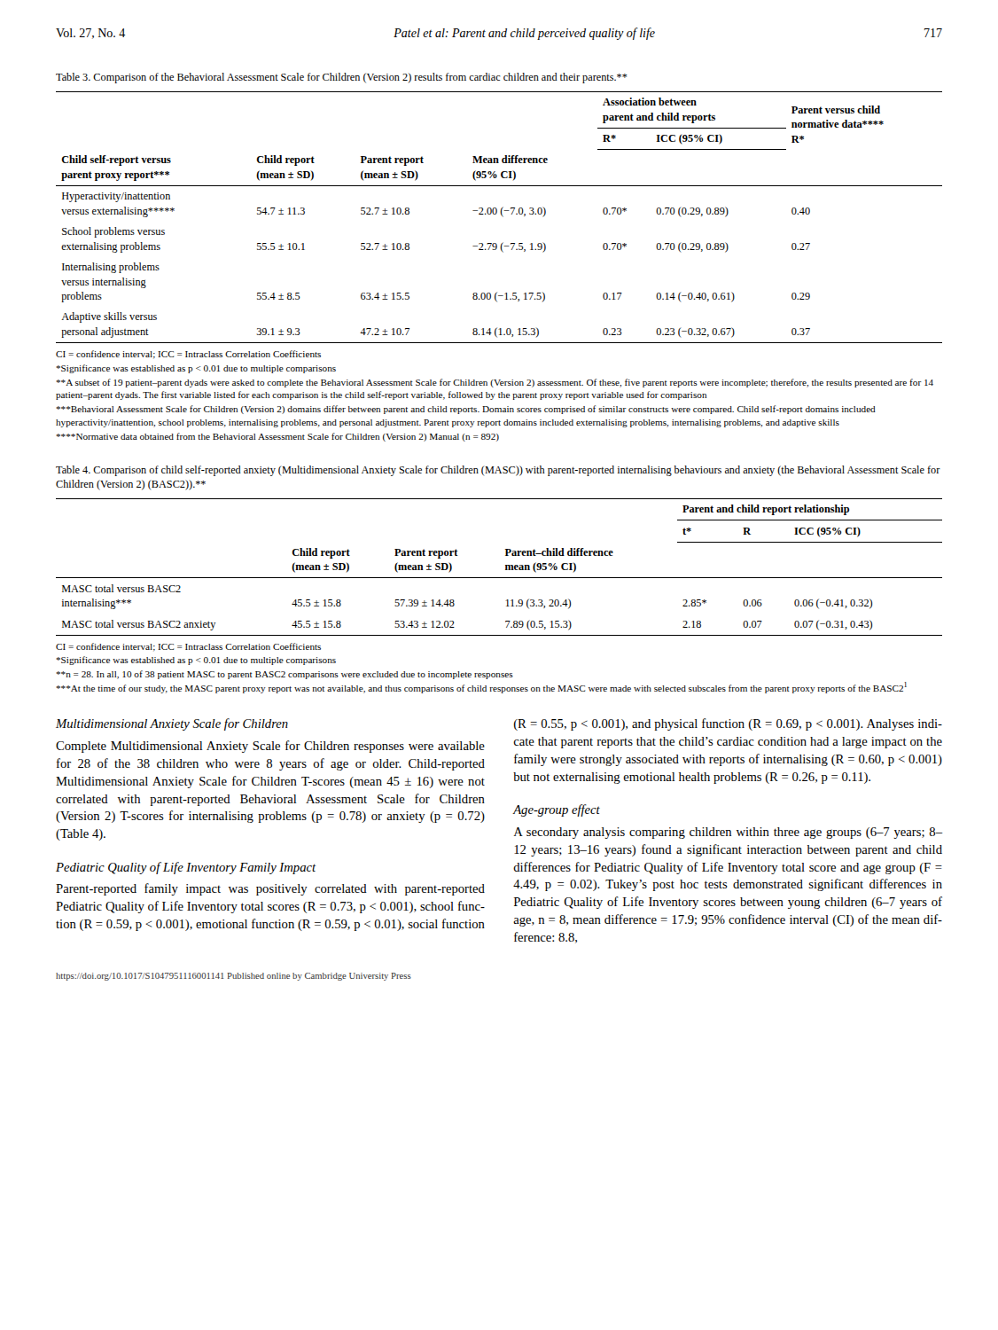Vol. 27, No. 4
Patel et al: Parent and child perceived quality of life
717
Table 3. Comparison of the Behavioral Assessment Scale for Children (Version 2) results from cardiac children and their parents.**
| | | | | Association between parent and child reports | Parent versus child normative data**** R* |
| --- | --- | --- | --- | --- | --- |
| R* | ICC (95% CI) |
| Child self-report versus parent proxy report*** | Child report (mean ± SD) | Parent report (mean ± SD) | Mean difference (95% CI) | | | |
| Hyperactivity/inattention versus externalising***** | 54.7 ± 11.3 | 52.7 ± 10.8 | −2.00 (−7.0, 3.0) | 0.70* | 0.70 (0.29, 0.89) | 0.40 |
| School problems versus externalising problems | 55.5 ± 10.1 | 52.7 ± 10.8 | −2.79 (−7.5, 1.9) | 0.70* | 0.70 (0.29, 0.89) | 0.27 |
| Internalising problems versus internalising problems | 55.4 ± 8.5 | 63.4 ± 15.5 | 8.00 (−1.5, 17.5) | 0.17 | 0.14 (−0.40, 0.61) | 0.29 |
| Adaptive skills versus personal adjustment | 39.1 ± 9.3 | 47.2 ± 10.7 | 8.14 (1.0, 15.3) | 0.23 | 0.23 (−0.32, 0.67) | 0.37 |
CI = confidence interval; ICC = Intraclass Correlation Coefficients
*Significance was established as p < 0.01 due to multiple comparisons
**A subset of 19 patient–parent dyads were asked to complete the Behavioral Assessment Scale for Children (Version 2) assessment. Of these, five parent reports were incomplete; therefore, the results presented are for 14 patient–parent dyads. The first variable listed for each comparison is the child self-report variable, followed by the parent proxy report variable used for comparison
***Behavioral Assessment Scale for Children (Version 2) domains differ between parent and child reports. Domain scores comprised of similar constructs were compared. Child self-report domains included hyperactivity/inattention, school problems, internalising problems, and personal adjustment. Parent proxy report domains included externalising problems, internalising problems, and adaptive skills
****Normative data obtained from the Behavioral Assessment Scale for Children (Version 2) Manual (n = 892)
Table 4. Comparison of child self-reported anxiety (Multidimensional Anxiety Scale for Children (MASC)) with parent-reported internalising behaviours and anxiety (the Behavioral Assessment Scale for Children (Version 2) (BASC2)).**
| | | | | Parent and child report relationship |
| --- | --- | --- | --- | --- |
| t* | R | ICC (95% CI) |
| | Child report (mean ± SD) | Parent report (mean ± SD) | Parent–child difference mean (95% CI) | | | |
| MASC total versus BASC2 internalising*** | 45.5 ± 15.8 | 57.39 ± 14.48 | 11.9 (3.3, 20.4) | 2.85* | 0.06 | 0.06 (−0.41, 0.32) |
| MASC total versus BASC2 anxiety | 45.5 ± 15.8 | 53.43 ± 12.02 | 7.89 (0.5, 15.3) | 2.18 | 0.07 | 0.07 (−0.31, 0.43) |
CI = confidence interval; ICC = Intraclass Correlation Coefficients
*Significance was established as p < 0.01 due to multiple comparisons
**n = 28. In all, 10 of 38 patient MASC to parent BASC2 comparisons were excluded due to incomplete responses
***At the time of our study, the MASC parent proxy report was not available, and thus comparisons of child responses on the MASC were made with selected subscales from the parent proxy reports of the BASC21
Multidimensional Anxiety Scale for Children
Complete Multidimensional Anxiety Scale for Children responses were available for 28 of the 38 children who were 8 years of age or older. Child-reported Multidimensional Anxiety Scale for Children T-scores (mean 45 ± 16) were not correlated with parent-reported Behavioral Assessment Scale for Children (Version 2) T-scores for internalising problems (p = 0.78) or anxiety (p = 0.72) (Table 4).
Pediatric Quality of Life Inventory Family Impact
Parent-reported family impact was positively correlated with parent-reported Pediatric Quality of Life Inventory total scores (R = 0.73, p < 0.001), school function (R = 0.59, p < 0.001), emotional function (R = 0.59, p < 0.01), social function (R = 0.55, p < 0.001), and physical function (R = 0.69, p < 0.001). Analyses indicate that parent reports that the child’s cardiac condition had a large impact on the family were strongly associated with reports of internalising (R = 0.60, p < 0.001) but not externalising emotional health problems (R = 0.26, p = 0.11).
Age-group effect
A secondary analysis comparing children within three age groups (6–7 years; 8–12 years; 13–16 years) found a significant interaction between parent and child differences for Pediatric Quality of Life Inventory total score and age group (F = 4.49, p = 0.02). Tukey’s post hoc tests demonstrated significant differences in Pediatric Quality of Life Inventory scores between young children (6–7 years of age, n = 8, mean difference = 17.9; 95% confidence interval (CI) of the mean difference: 8.8,
https://doi.org/10.1017/S1047951116001141 Published online by Cambridge University Press